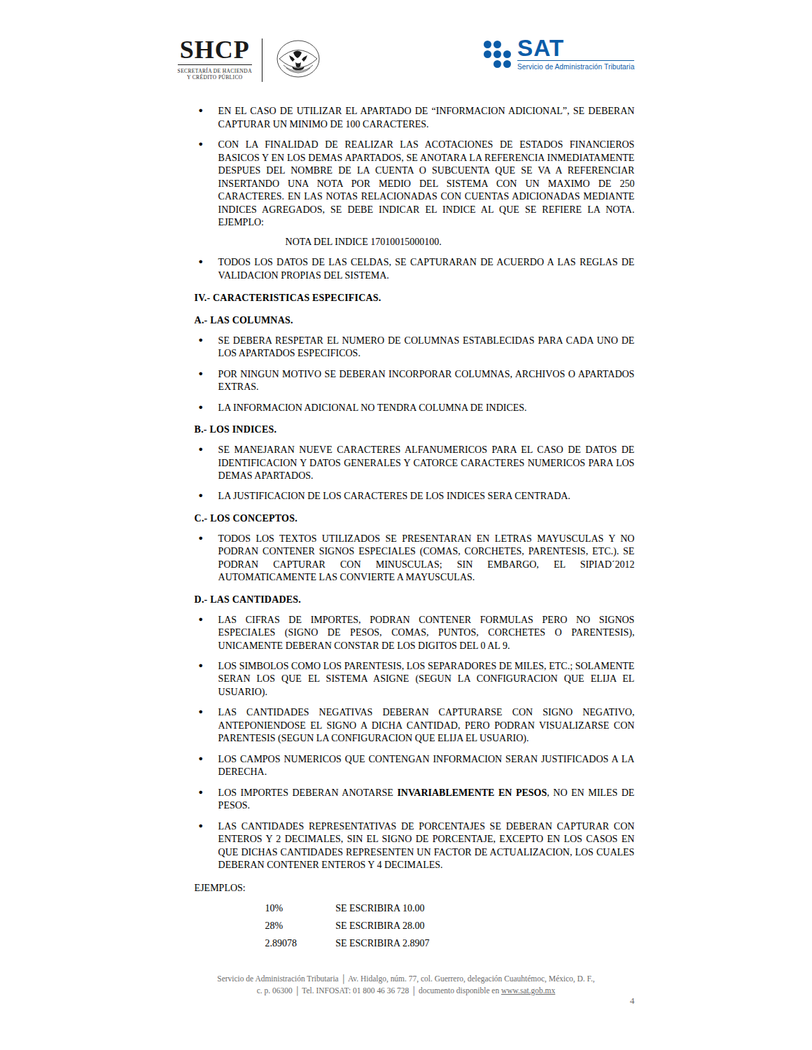SHCP
SECRETARÍA DE HACIENDA
Y CRÉDITO PÚBLICO
SAT
Servicio de Administración Tributaria
EN EL CASO DE UTILIZAR EL APARTADO DE “INFORMACION ADICIONAL”, SE DEBERAN CAPTURAR UN MINIMO DE 100 CARACTERES.
CON LA FINALIDAD DE REALIZAR LAS ACOTACIONES DE ESTADOS FINANCIEROS BASICOS Y EN LOS DEMAS APARTADOS, SE ANOTARA LA REFERENCIA INMEDIATAMENTE DESPUES DEL NOMBRE DE LA CUENTA O SUBCUENTA QUE SE VA A REFERENCIAR INSERTANDO UNA NOTA POR MEDIO DEL SISTEMA CON UN MAXIMO DE 250 CARACTERES. EN LAS NOTAS RELACIONADAS CON CUENTAS ADICIONADAS MEDIANTE INDICES AGREGADOS, SE DEBE INDICAR EL INDICE AL QUE SE REFIERE LA NOTA. EJEMPLO:
NOTA DEL INDICE 17010015000100.
TODOS LOS DATOS DE LAS CELDAS, SE CAPTURARAN DE ACUERDO A LAS REGLAS DE VALIDACION PROPIAS DEL SISTEMA.
IV.- CARACTERISTICAS ESPECIFICAS.
A.- LAS COLUMNAS.
SE DEBERA RESPETAR EL NUMERO DE COLUMNAS ESTABLECIDAS PARA CADA UNO DE LOS APARTADOS ESPECIFICOS.
POR NINGUN MOTIVO SE DEBERAN INCORPORAR COLUMNAS, ARCHIVOS O APARTADOS EXTRAS.
LA INFORMACION ADICIONAL NO TENDRA COLUMNA DE INDICES.
B.- LOS INDICES.
SE MANEJARAN NUEVE CARACTERES ALFANUMERICOS PARA EL CASO DE DATOS DE IDENTIFICACION Y DATOS GENERALES Y CATORCE CARACTERES NUMERICOS PARA LOS DEMAS APARTADOS.
LA JUSTIFICACION DE LOS CARACTERES DE LOS INDICES SERA CENTRADA.
C.- LOS CONCEPTOS.
TODOS LOS TEXTOS UTILIZADOS SE PRESENTARAN EN LETRAS MAYUSCULAS Y NO PODRAN CONTENER SIGNOS ESPECIALES (COMAS, CORCHETES, PARENTESIS, ETC.). SE PODRAN CAPTURAR CON MINUSCULAS; SIN EMBARGO, EL SIPIAD´2012 AUTOMATICAMENTE LAS CONVIERTE A MAYUSCULAS.
D.- LAS CANTIDADES.
LAS CIFRAS DE IMPORTES, PODRAN CONTENER FORMULAS PERO NO SIGNOS ESPECIALES (SIGNO DE PESOS, COMAS, PUNTOS, CORCHETES O PARENTESIS), UNICAMENTE DEBERAN CONSTAR DE LOS DIGITOS DEL 0 AL 9.
LOS SIMBOLOS COMO LOS PARENTESIS, LOS SEPARADORES DE MILES, ETC.; SOLAMENTE SERAN LOS QUE EL SISTEMA ASIGNE (SEGUN LA CONFIGURACION QUE ELIJA EL USUARIO).
LAS CANTIDADES NEGATIVAS DEBERAN CAPTURARSE CON SIGNO NEGATIVO, ANTEPONIENDOSE EL SIGNO A DICHA CANTIDAD, PERO PODRAN VISUALIZARSE CON PARENTESIS (SEGUN LA CONFIGURACION QUE ELIJA EL USUARIO).
LOS CAMPOS NUMERICOS QUE CONTENGAN INFORMACION SERAN JUSTIFICADOS A LA DERECHA.
LOS IMPORTES DEBERAN ANOTARSE INVARIABLEMENTE EN PESOS, NO EN MILES DE PESOS.
LAS CANTIDADES REPRESENTATIVAS DE PORCENTAJES SE DEBERAN CAPTURAR CON ENTEROS Y 2 DECIMALES, SIN EL SIGNO DE PORCENTAJE, EXCEPTO EN LOS CASOS EN QUE DICHAS CANTIDADES REPRESENTEN UN FACTOR DE ACTUALIZACION, LOS CUALES DEBERAN CONTENER ENTEROS Y 4 DECIMALES.
EJEMPLOS:
| 10% | SE ESCRIBIRA 10.00 |
| 28% | SE ESCRIBIRA 28.00 |
| 2.89078 | SE ESCRIBIRA 2.8907 |
Servicio de Administración Tributaria │ Av. Hidalgo, núm. 77, col. Guerrero, delegación Cuauhtémoc, México, D. F.,
c. p. 06300 │ Tel. INFOSAT: 01 800 46 36 728 │ documento disponible en www.sat.gob.mx
4